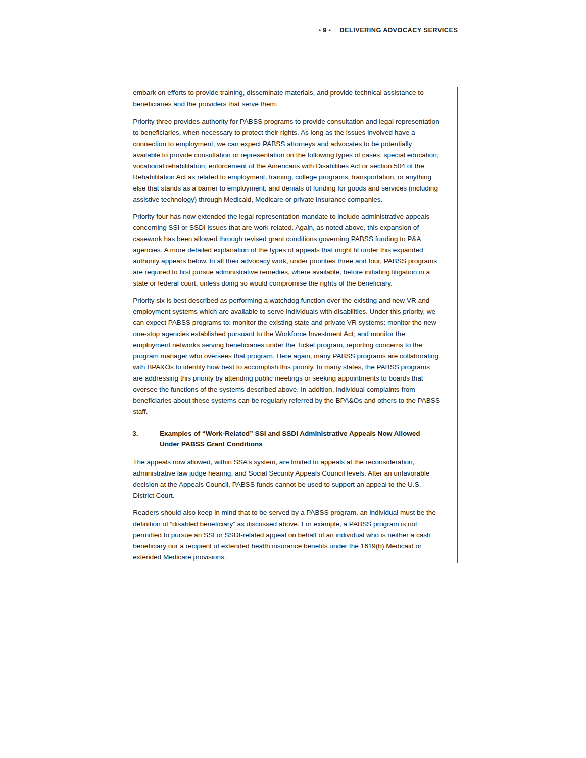• 9 • DELIVERING ADVOCACY SERVICES
embark on efforts to provide training, disseminate materials, and provide technical assistance to beneficiaries and the providers that serve them.
Priority three provides authority for PABSS programs to provide consultation and legal representation to beneficiaries, when necessary to protect their rights. As long as the issues involved have a connection to employment, we can expect PABSS attorneys and advocates to be potentially available to provide consultation or representation on the following types of cases: special education; vocational rehabilitation; enforcement of the Americans with Disabilities Act or section 504 of the Rehabilitation Act as related to employment, training, college programs, transportation, or anything else that stands as a barrier to employment; and denials of funding for goods and services (including assistive technology) through Medicaid, Medicare or private insurance companies.
Priority four has now extended the legal representation mandate to include administrative appeals concerning SSI or SSDI issues that are work-related. Again, as noted above, this expansion of casework has been allowed through revised grant conditions governing PABSS funding to P&A agencies. A more detailed explanation of the types of appeals that might fit under this expanded authority appears below. In all their advocacy work, under priorities three and four, PABSS programs are required to first pursue administrative remedies, where available, before initiating litigation in a state or federal court, unless doing so would compromise the rights of the beneficiary.
Priority six is best described as performing a watchdog function over the existing and new VR and employment systems which are available to serve individuals with disabilities. Under this priority, we can expect PABSS programs to: monitor the existing state and private VR systems; monitor the new one-stop agencies established pursuant to the Workforce Investment Act; and monitor the employment networks serving beneficiaries under the Ticket program, reporting concerns to the program manager who oversees that program. Here again, many PABSS programs are collaborating with BPA&Os to identify how best to accomplish this priority. In many states, the PABSS programs are addressing this priority by attending public meetings or seeking appointments to boards that oversee the functions of the systems described above. In addition, individual complaints from beneficiaries about these systems can be regularly referred by the BPA&Os and others to the PABSS staff.
3. Examples of “Work-Related” SSI and SSDI Administrative Appeals Now Allowed Under PABSS Grant Conditions
The appeals now allowed, within SSA’s system, are limited to appeals at the reconsideration, administrative law judge hearing, and Social Security Appeals Council levels. After an unfavorable decision at the Appeals Council, PABSS funds cannot be used to support an appeal to the U.S. District Court.
Readers should also keep in mind that to be served by a PABSS program, an individual must be the definition of “disabled beneficiary” as discussed above. For example, a PABSS program is not permitted to pursue an SSI or SSDI-related appeal on behalf of an individual who is neither a cash beneficiary nor a recipient of extended health insurance benefits under the 1619(b) Medicaid or extended Medicare provisions.